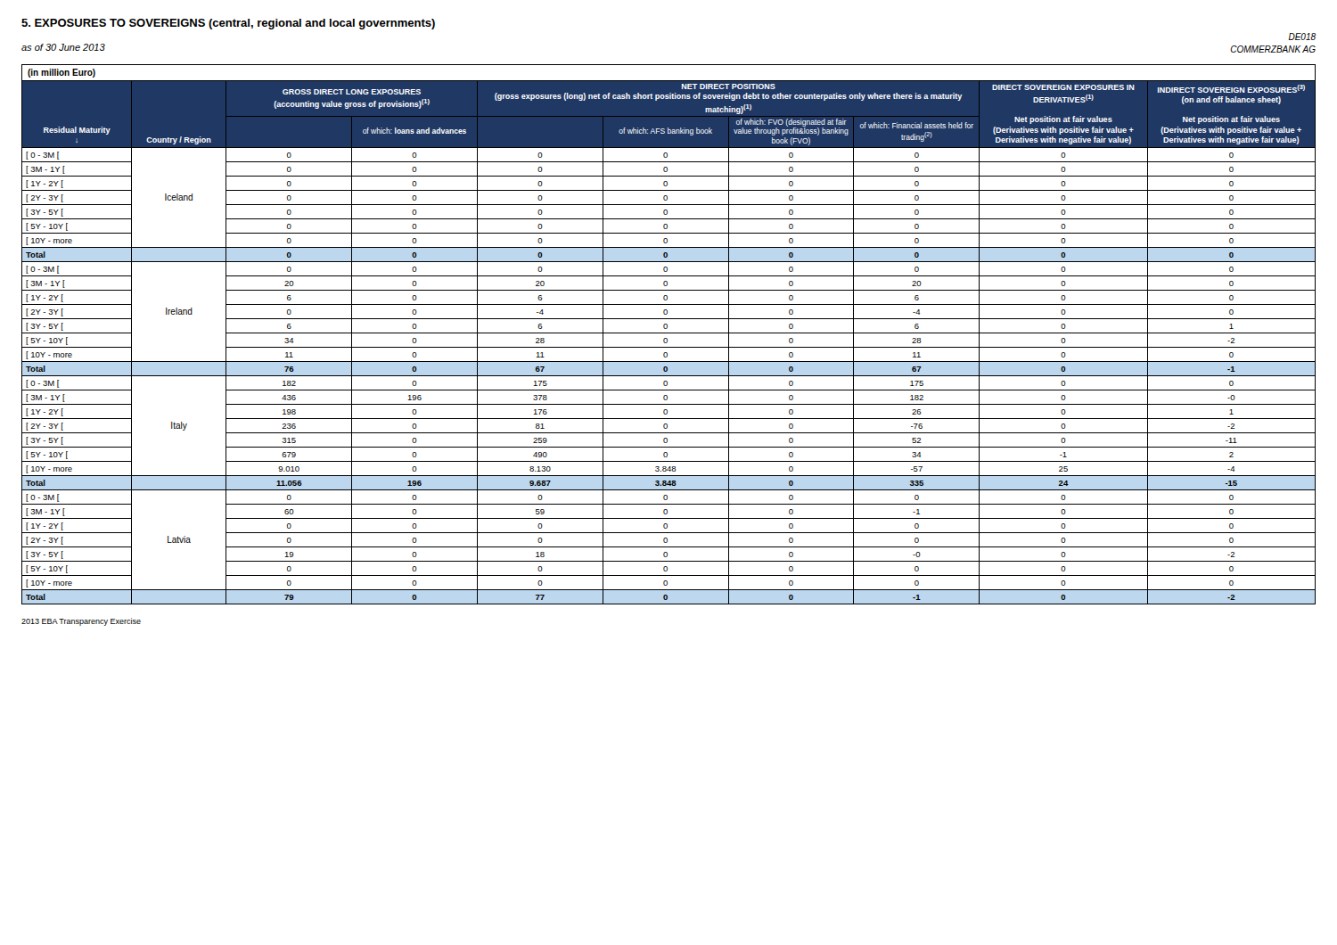5. EXPOSURES TO SOVEREIGNS (central, regional and local governments)
as of 30 June 2013
DE018
COMMERZBANK AG
(in million Euro)
| Residual Maturity ↓ | Country / Region | GROSS DIRECT LONG EXPOSURES (accounting value gross of provisions) (1) | NET DIRECT POSITIONS (gross exposures (long) net of cash short positions of sovereign debt to other counterpaties only where there is a maturity matching) (1) | DIRECT SOVEREIGN EXPOSURES IN DERIVATIVES (1) Net position at fair values (Derivatives with positive fair value + Derivatives with negative fair value) | INDIRECT SOVEREIGN EXPOSURES (3) (on and off balance sheet) Net position at fair values (Derivatives with positive fair value + Derivatives with negative fair value) |
| --- | --- | --- | --- | --- | --- |
| | of which: loans and advances | | of which: AFS banking book | of which: FVO (designated at fair value through profit&loss) banking book (FVO) | of which: Financial assets held for trading (2) |
| [ 0 - 3M [ | Iceland | 0 | 0 | 0 | 0 | 0 | 0 | 0 | 0 |
| [ 3M - 1Y [ | 0 | 0 | 0 | 0 | 0 | 0 | 0 | 0 |
| [ 1Y - 2Y [ | 0 | 0 | 0 | 0 | 0 | 0 | 0 | 0 |
| [ 2Y - 3Y [ | 0 | 0 | 0 | 0 | 0 | 0 | 0 | 0 |
| [ 3Y - 5Y [ | 0 | 0 | 0 | 0 | 0 | 0 | 0 | 0 |
| [ 5Y - 10Y [ | 0 | 0 | 0 | 0 | 0 | 0 | 0 | 0 |
| [ 10Y - more | 0 | 0 | 0 | 0 | 0 | 0 | 0 | 0 |
| Total | | 0 | 0 | 0 | 0 | 0 | 0 | 0 | 0 |
| [ 0 - 3M [ | Ireland | 0 | 0 | 0 | 0 | 0 | 0 | 0 | 0 |
| [ 3M - 1Y [ | 20 | 0 | 20 | 0 | 0 | 20 | 0 | 0 |
| [ 1Y - 2Y [ | 6 | 0 | 6 | 0 | 0 | 6 | 0 | 0 |
| [ 2Y - 3Y [ | 0 | 0 | -4 | 0 | 0 | -4 | 0 | 0 |
| [ 3Y - 5Y [ | 6 | 0 | 6 | 0 | 0 | 6 | 0 | 1 |
| [ 5Y - 10Y [ | 34 | 0 | 28 | 0 | 0 | 28 | 0 | -2 |
| [ 10Y - more | 11 | 0 | 11 | 0 | 0 | 11 | 0 | 0 |
| Total | | 76 | 0 | 67 | 0 | 0 | 67 | 0 | -1 |
| [ 0 - 3M [ | Italy | 182 | 0 | 175 | 0 | 0 | 175 | 0 | 0 |
| [ 3M - 1Y [ | 436 | 196 | 378 | 0 | 0 | 182 | 0 | -0 |
| [ 1Y - 2Y [ | 198 | 0 | 176 | 0 | 0 | 26 | 0 | 1 |
| [ 2Y - 3Y [ | 236 | 0 | 81 | 0 | 0 | -76 | 0 | -2 |
| [ 3Y - 5Y [ | 315 | 0 | 259 | 0 | 0 | 52 | 0 | -11 |
| [ 5Y - 10Y [ | 679 | 0 | 490 | 0 | 0 | 34 | -1 | 2 |
| [ 10Y - more | 9.010 | 0 | 8.130 | 3.848 | 0 | -57 | 25 | -4 |
| Total | | 11.056 | 196 | 9.687 | 3.848 | 0 | 335 | 24 | -15 |
| [ 0 - 3M [ | Latvia | 0 | 0 | 0 | 0 | 0 | 0 | 0 | 0 |
| [ 3M - 1Y [ | 60 | 0 | 59 | 0 | 0 | -1 | 0 | 0 |
| [ 1Y - 2Y [ | 0 | 0 | 0 | 0 | 0 | 0 | 0 | 0 |
| [ 2Y - 3Y [ | 0 | 0 | 0 | 0 | 0 | 0 | 0 | 0 |
| [ 3Y - 5Y [ | 19 | 0 | 18 | 0 | 0 | -0 | 0 | -2 |
| [ 5Y - 10Y [ | 0 | 0 | 0 | 0 | 0 | 0 | 0 | 0 |
| [ 10Y - more | 0 | 0 | 0 | 0 | 0 | 0 | 0 | 0 |
| Total | | 79 | 0 | 77 | 0 | 0 | -1 | 0 | -2 |
2013 EBA Transparency Exercise